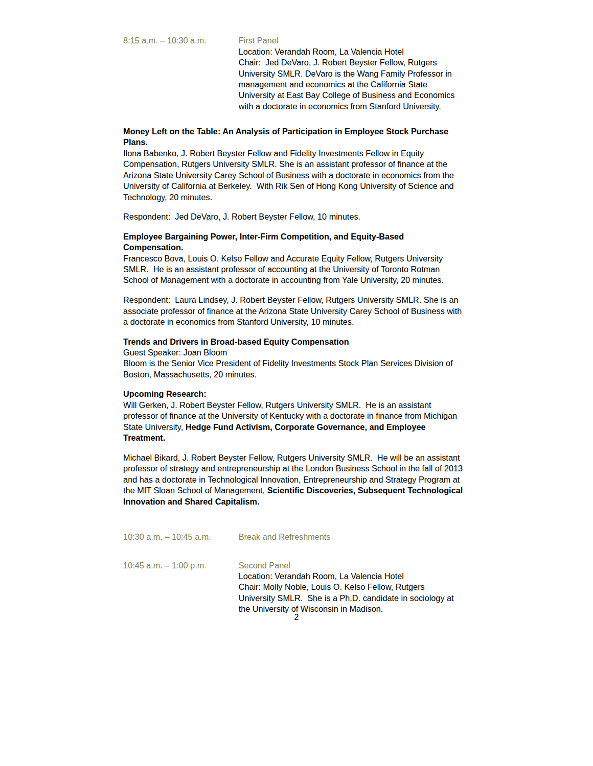8:15 a.m. – 10:30 a.m.
First Panel
Location: Verandah Room, La Valencia Hotel
Chair: Jed DeVaro, J. Robert Beyster Fellow, Rutgers University SMLR. DeVaro is the Wang Family Professor in management and economics at the California State University at East Bay College of Business and Economics with a doctorate in economics from Stanford University.
Money Left on the Table: An Analysis of Participation in Employee Stock Purchase Plans.
Ilona Babenko, J. Robert Beyster Fellow and Fidelity Investments Fellow in Equity Compensation, Rutgers University SMLR. She is an assistant professor of finance at the Arizona State University Carey School of Business with a doctorate in economics from the University of California at Berkeley. With Rik Sen of Hong Kong University of Science and Technology, 20 minutes.
Respondent: Jed DeVaro, J. Robert Beyster Fellow, 10 minutes.
Employee Bargaining Power, Inter-Firm Competition, and Equity-Based Compensation.
Francesco Bova, Louis O. Kelso Fellow and Accurate Equity Fellow, Rutgers University SMLR. He is an assistant professor of accounting at the University of Toronto Rotman School of Management with a doctorate in accounting from Yale University, 20 minutes.
Respondent: Laura Lindsey, J. Robert Beyster Fellow, Rutgers University SMLR. She is an associate professor of finance at the Arizona State University Carey School of Business with a doctorate in economics from Stanford University, 10 minutes.
Trends and Drivers in Broad-based Equity Compensation
Guest Speaker: Joan Bloom
Bloom is the Senior Vice President of Fidelity Investments Stock Plan Services Division of Boston, Massachusetts, 20 minutes.
Upcoming Research:
Will Gerken, J. Robert Beyster Fellow, Rutgers University SMLR. He is an assistant professor of finance at the University of Kentucky with a doctorate in finance from Michigan State University, Hedge Fund Activism, Corporate Governance, and Employee Treatment.
Michael Bikard, J. Robert Beyster Fellow, Rutgers University SMLR. He will be an assistant professor of strategy and entrepreneurship at the London Business School in the fall of 2013 and has a doctorate in Technological Innovation, Entrepreneurship and Strategy Program at the MIT Sloan School of Management, Scientific Discoveries, Subsequent Technological Innovation and Shared Capitalism.
10:30 a.m. – 10:45 a.m.
Break and Refreshments
10:45 a.m. – 1:00 p.m.
Second Panel
Location: Verandah Room, La Valencia Hotel
Chair: Molly Noble, Louis O. Kelso Fellow, Rutgers University SMLR. She is a Ph.D. candidate in sociology at the University of Wisconsin in Madison.
2